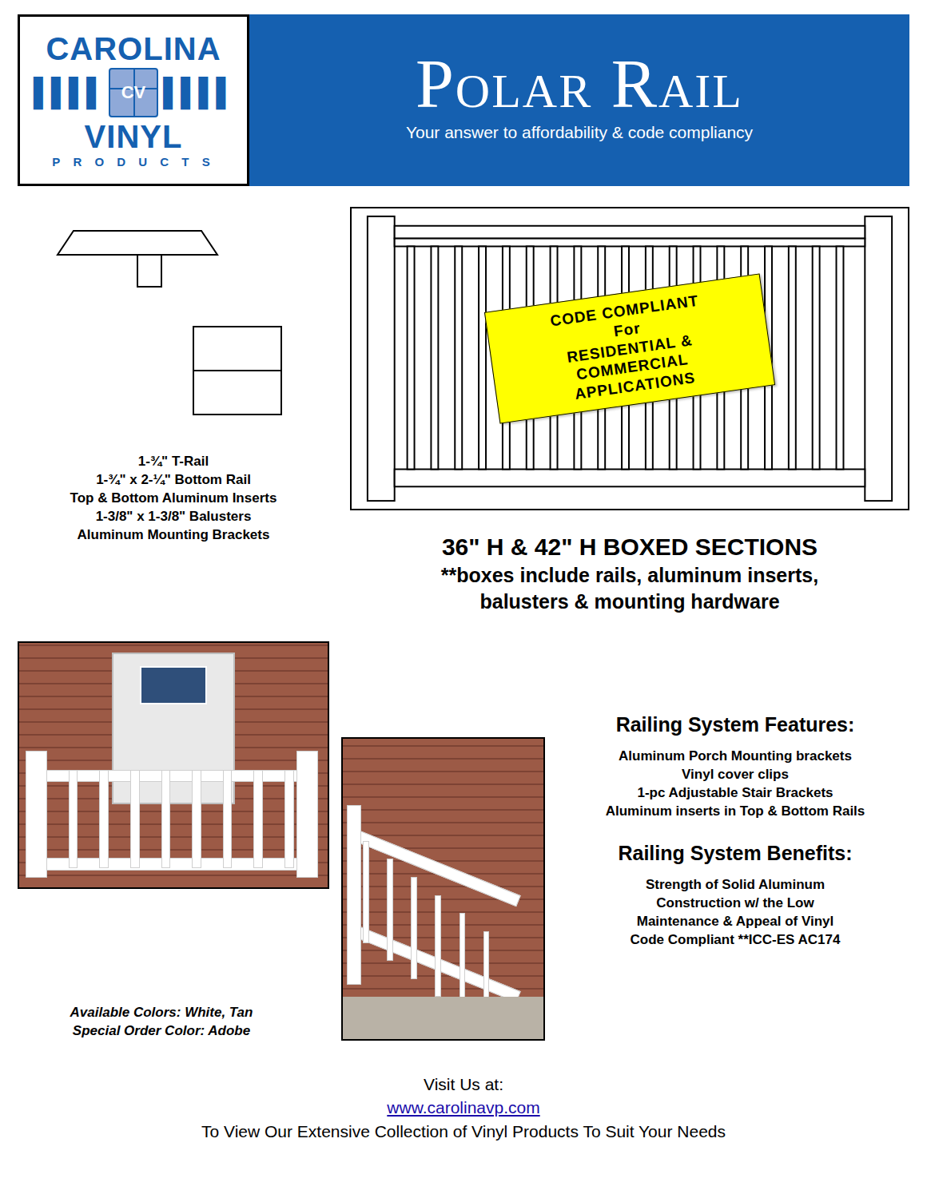CAROLINA
▌▌▌▌ CV ▌▌▌▌
VINYL
P R O D U C T S
Polar Rail
Your answer to affordability & code compliancy
1-¾" T-Rail
1-¾" x 2-¼" Bottom Rail
Top & Bottom Aluminum Inserts
1-3/8" x 1-3/8" Balusters
Aluminum Mounting Brackets
CODE COMPLIANT
For
RESIDENTIAL & COMMERCIAL
APPLICATIONS
36" H & 42" H BOXED SECTIONS **boxes include rails, aluminum inserts,
balusters & mounting hardware
Available Colors: White, Tan
Special Order Color: Adobe
Railing System Features:
Aluminum Porch Mounting brackets
Vinyl cover clips
1-pc Adjustable Stair Brackets
Aluminum inserts in Top & Bottom Rails
Railing System Benefits:
Strength of Solid Aluminum
Construction w/ the Low
Maintenance & Appeal of Vinyl
Code Compliant **ICC-ES AC174
Visit Us at:
www.carolinavp.com
To View Our Extensive Collection of Vinyl Products To Suit Your Needs